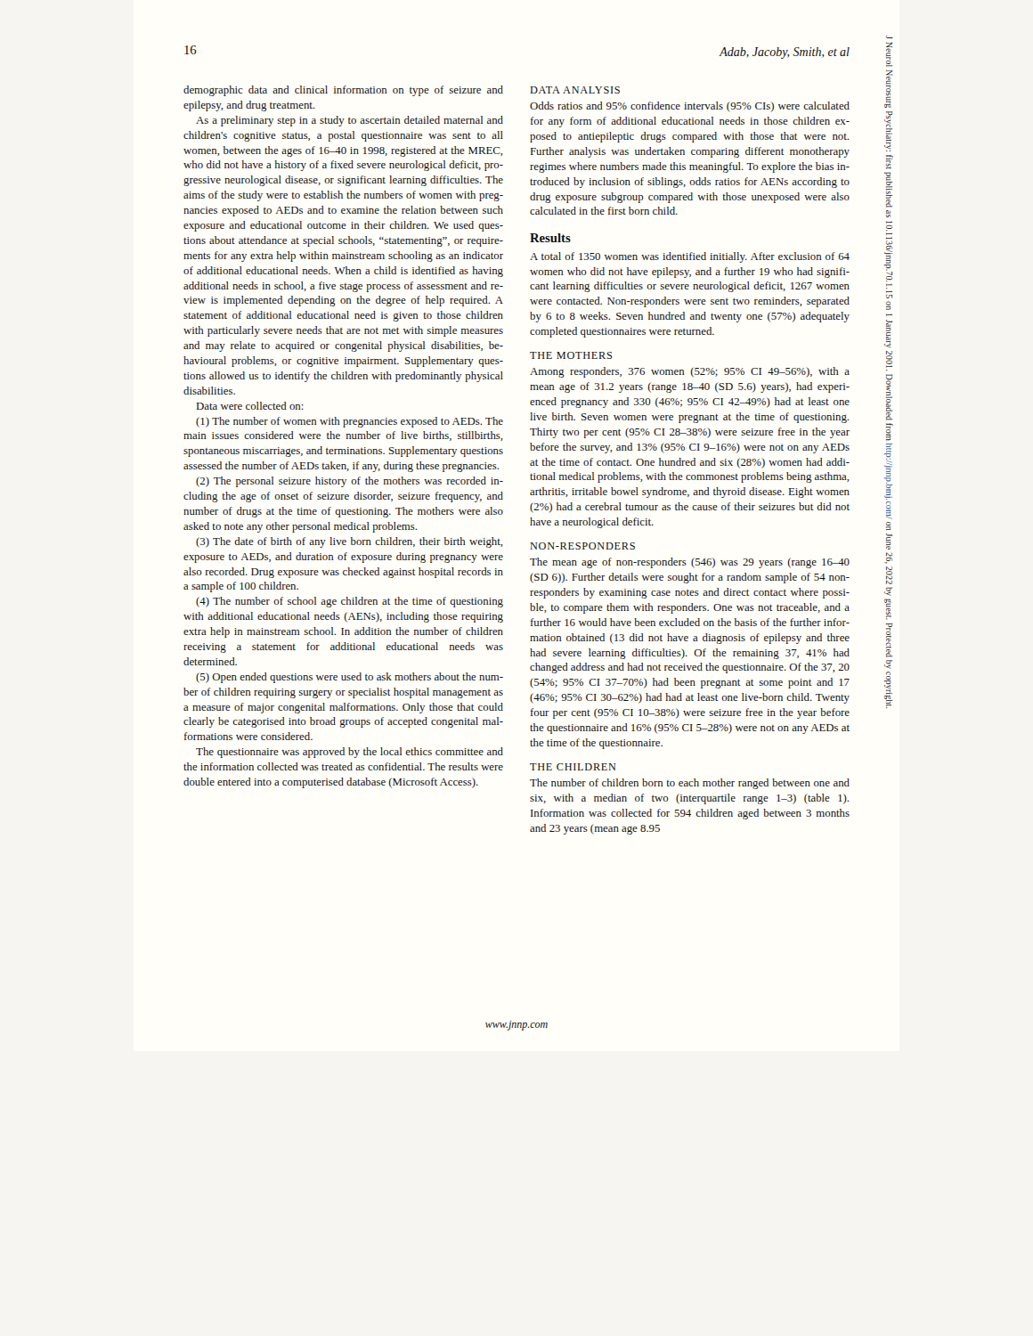16
Adab, Jacoby, Smith, et al
demographic data and clinical information on type of seizure and epilepsy, and drug treatment.
As a preliminary step in a study to ascertain detailed maternal and children's cognitive status, a postal questionnaire was sent to all women, between the ages of 16–40 in 1998, registered at the MREC, who did not have a history of a fixed severe neurological deficit, progressive neurological disease, or significant learning difficulties. The aims of the study were to establish the numbers of women with pregnancies exposed to AEDs and to examine the relation between such exposure and educational outcome in their children. We used questions about attendance at special schools, “statementing”, or requirements for any extra help within mainstream schooling as an indicator of additional educational needs. When a child is identified as having additional needs in school, a five stage process of assessment and review is implemented depending on the degree of help required. A statement of additional educational need is given to those children with particularly severe needs that are not met with simple measures and may relate to acquired or congenital physical disabilities, behavioural problems, or cognitive impairment. Supplementary questions allowed us to identify the children with predominantly physical disabilities.
Data were collected on:
(1) The number of women with pregnancies exposed to AEDs. The main issues considered were the number of live births, stillbirths, spontaneous miscarriages, and terminations. Supplementary questions assessed the number of AEDs taken, if any, during these pregnancies.
(2) The personal seizure history of the mothers was recorded including the age of onset of seizure disorder, seizure frequency, and number of drugs at the time of questioning. The mothers were also asked to note any other personal medical problems.
(3) The date of birth of any live born children, their birth weight, exposure to AEDs, and duration of exposure during pregnancy were also recorded. Drug exposure was checked against hospital records in a sample of 100 children.
(4) The number of school age children at the time of questioning with additional educational needs (AENs), including those requiring extra help in mainstream school. In addition the number of children receiving a statement for additional educational needs was determined.
(5) Open ended questions were used to ask mothers about the number of children requiring surgery or specialist hospital management as a measure of major congenital malformations. Only those that could clearly be categorised into broad groups of accepted congenital malformations were considered.
The questionnaire was approved by the local ethics committee and the information collected was treated as confidential. The results were double entered into a computerised database (Microsoft Access).
Data analysis
Odds ratios and 95% confidence intervals (95% CIs) were calculated for any form of additional educational needs in those children exposed to antiepileptic drugs compared with those that were not. Further analysis was undertaken comparing different monotherapy regimes where numbers made this meaningful. To explore the bias introduced by inclusion of siblings, odds ratios for AENs according to drug exposure subgroup compared with those unexposed were also calculated in the first born child.
Results
A total of 1350 women was identified initially. After exclusion of 64 women who did not have epilepsy, and a further 19 who had significant learning difficulties or severe neurological deficit, 1267 women were contacted. Non-responders were sent two reminders, separated by 6 to 8 weeks. Seven hundred and twenty one (57%) adequately completed questionnaires were returned.
The mothers
Among responders, 376 women (52%; 95% CI 49–56%), with a mean age of 31.2 years (range 18–40 (SD 5.6) years), had experienced pregnancy and 330 (46%; 95% CI 42–49%) had at least one live birth. Seven women were pregnant at the time of questioning. Thirty two per cent (95% CI 28–38%) were seizure free in the year before the survey, and 13% (95% CI 9–16%) were not on any AEDs at the time of contact. One hundred and six (28%) women had additional medical problems, with the commonest problems being asthma, arthritis, irritable bowel syndrome, and thyroid disease. Eight women (2%) had a cerebral tumour as the cause of their seizures but did not have a neurological deficit.
Non-responders
The mean age of non-responders (546) was 29 years (range 16–40 (SD 6)). Further details were sought for a random sample of 54 non-responders by examining case notes and direct contact where possible, to compare them with responders. One was not traceable, and a further 16 would have been excluded on the basis of the further information obtained (13 did not have a diagnosis of epilepsy and three had severe learning difficulties). Of the remaining 37, 41% had changed address and had not received the questionnaire. Of the 37, 20 (54%; 95% CI 37–70%) had been pregnant at some point and 17 (46%; 95% CI 30–62%) had had at least one live-born child. Twenty four per cent (95% CI 10–38%) were seizure free in the year before the questionnaire and 16% (95% CI 5–28%) were not on any AEDs at the time of the questionnaire.
The children
The number of children born to each mother ranged between one and six, with a median of two (interquartile range 1–3) (table 1). Information was collected for 594 children aged between 3 months and 23 years (mean age 8.95
J Neurol Neurosurg Psychiatry: first published as 10.1136/jnnp.70.1.15 on 1 January 2001. Downloaded from http://jnnp.bmj.com/ on June 26, 2022 by guest. Protected by copyright.
www.jnnp.com